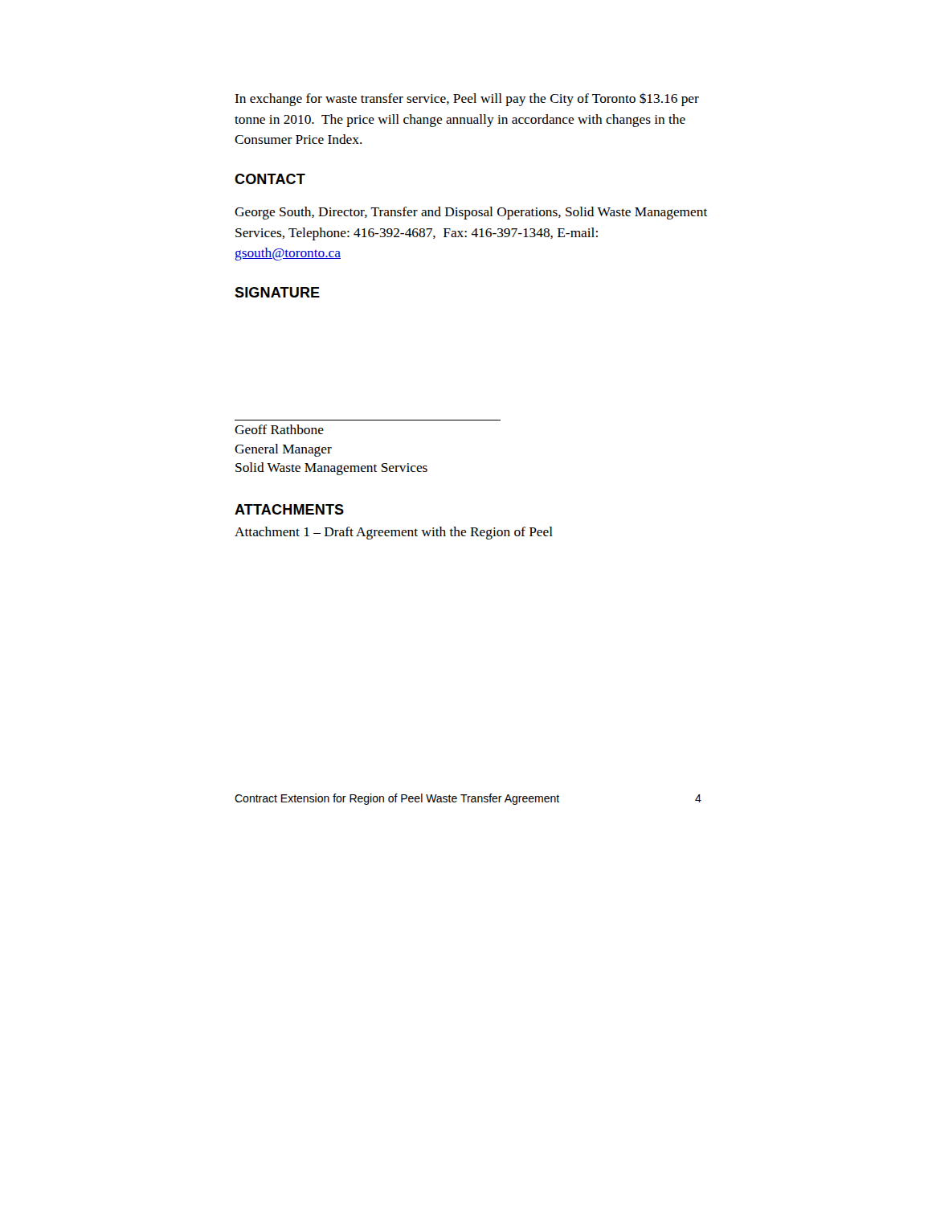In exchange for waste transfer service, Peel will pay the City of Toronto $13.16 per tonne in 2010. The price will change annually in accordance with changes in the Consumer Price Index.
CONTACT
George South, Director, Transfer and Disposal Operations, Solid Waste Management Services, Telephone: 416-392-4687, Fax: 416-397-1348, E-mail: gsouth@toronto.ca
SIGNATURE
Geoff Rathbone
General Manager
Solid Waste Management Services
ATTACHMENTS
Attachment 1 – Draft Agreement with the Region of Peel
Contract Extension for Region of Peel Waste Transfer Agreement 4